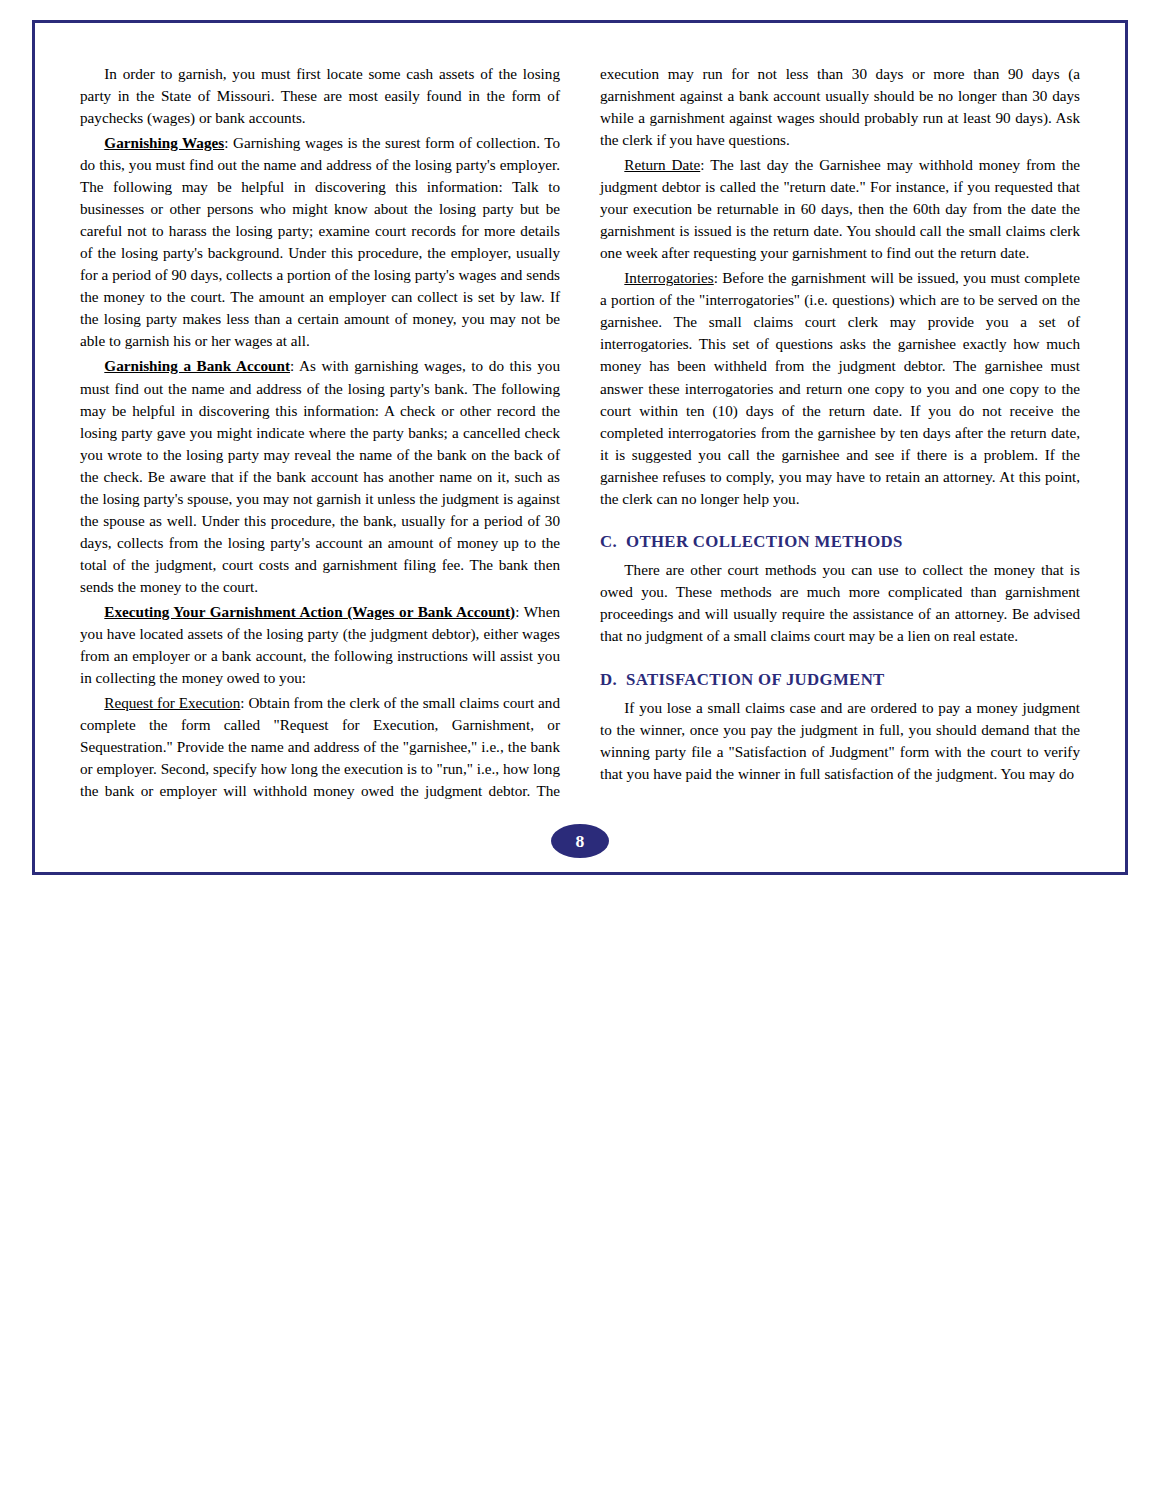In order to garnish, you must first locate some cash assets of the losing party in the State of Missouri. These are most easily found in the form of paychecks (wages) or bank accounts.
Garnishing Wages: Garnishing wages is the surest form of collection. To do this, you must find out the name and address of the losing party's employer. The following may be helpful in discovering this information: Talk to businesses or other persons who might know about the losing party but be careful not to harass the losing party; examine court records for more details of the losing party's background. Under this procedure, the employer, usually for a period of 90 days, collects a portion of the losing party's wages and sends the money to the court. The amount an employer can collect is set by law. If the losing party makes less than a certain amount of money, you may not be able to garnish his or her wages at all.
Garnishing a Bank Account: As with garnishing wages, to do this you must find out the name and address of the losing party's bank. The following may be helpful in discovering this information: A check or other record the losing party gave you might indicate where the party banks; a cancelled check you wrote to the losing party may reveal the name of the bank on the back of the check. Be aware that if the bank account has another name on it, such as the losing party's spouse, you may not garnish it unless the judgment is against the spouse as well. Under this procedure, the bank, usually for a period of 30 days, collects from the losing party's account an amount of money up to the total of the judgment, court costs and garnishment filing fee. The bank then sends the money to the court.
Executing Your Garnishment Action (Wages or Bank Account): When you have located assets of the losing party (the judgment debtor), either wages from an employer or a bank account, the following instructions will assist you in collecting the money owed to you:
Request for Execution: Obtain from the clerk of the small claims court and complete the form called "Request for Execution, Garnishment, or Sequestration." Provide the name and address of the "garnishee," i.e., the bank or employer. Second, specify how long the execution is to "run," i.e., how long the bank or employer will withhold money owed the judgment debtor. The execution may run for not less than 30 days or more than 90 days (a garnishment against a bank account usually should be no longer than 30 days while a garnishment against wages should probably run at least 90 days). Ask the clerk if you have questions.
Return Date: The last day the Garnishee may withhold money from the judgment debtor is called the "return date." For instance, if you requested that your execution be returnable in 60 days, then the 60th day from the date the garnishment is issued is the return date. You should call the small claims clerk one week after requesting your garnishment to find out the return date.
Interrogatories: Before the garnishment will be issued, you must complete a portion of the "interrogatories" (i.e. questions) which are to be served on the garnishee. The small claims court clerk may provide you a set of interrogatories. This set of questions asks the garnishee exactly how much money has been withheld from the judgment debtor. The garnishee must answer these interrogatories and return one copy to you and one copy to the court within ten (10) days of the return date. If you do not receive the completed interrogatories from the garnishee by ten days after the return date, it is suggested you call the garnishee and see if there is a problem. If the garnishee refuses to comply, you may have to retain an attorney. At this point, the clerk can no longer help you.
C. OTHER COLLECTION METHODS
There are other court methods you can use to collect the money that is owed you. These methods are much more complicated than garnishment proceedings and will usually require the assistance of an attorney. Be advised that no judgment of a small claims court may be a lien on real estate.
D. SATISFACTION OF JUDGMENT
If you lose a small claims case and are ordered to pay a money judgment to the winner, once you pay the judgment in full, you should demand that the winning party file a "Satisfaction of Judgment" form with the court to verify that you have paid the winner in full satisfaction of the judgment. You may do
8